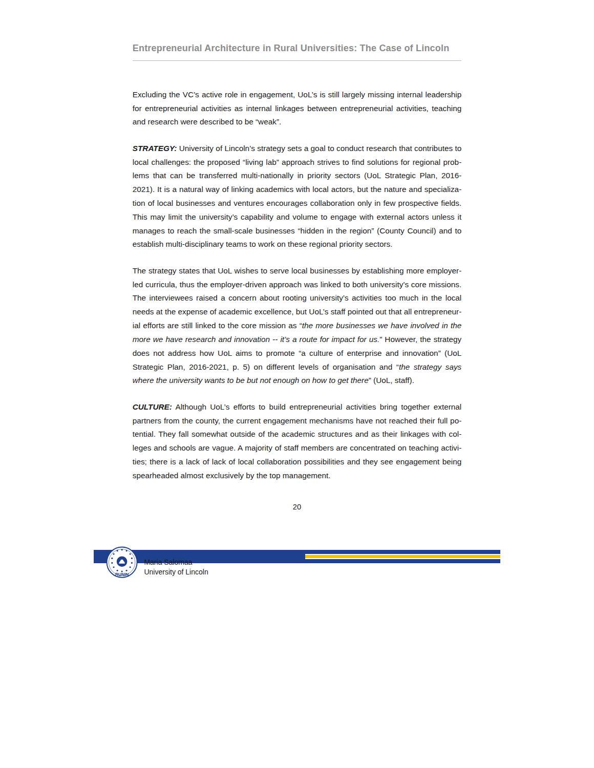Entrepreneurial Architecture in Rural Universities: The Case of Lincoln
Excluding the VC’s active role in engagement, UoL’s is still largely missing internal leadership for entrepreneurial activities as internal linkages between entrepreneurial activities, teaching and research were described to be “weak”.
STRATEGY: University of Lincoln’s strategy sets a goal to conduct research that contributes to local challenges: the proposed “living lab” approach strives to find solutions for regional problems that can be transferred multi-nationally in priority sectors (UoL Strategic Plan, 2016-2021). It is a natural way of linking academics with local actors, but the nature and specialization of local businesses and ventures encourages collaboration only in few prospective fields. This may limit the university’s capability and volume to engage with external actors unless it manages to reach the small-scale businesses “hidden in the region” (County Council) and to establish multi-disciplinary teams to work on these regional priority sectors.
The strategy states that UoL wishes to serve local businesses by establishing more employer-led curricula, thus the employer-driven approach was linked to both university’s core missions. The interviewees raised a concern about rooting university’s activities too much in the local needs at the expense of academic excellence, but UoL’s staff pointed out that all entrepreneurial efforts are still linked to the core mission as “the more businesses we have involved in the more we have research and innovation -- it’s a route for impact for us.” However, the strategy does not address how UoL aims to promote “a culture of enterprise and innovation” (UoL Strategic Plan, 2016-2021, p. 5) on different levels of organisation and “the strategy says where the university wants to be but not enough on how to get there” (UoL, staff).
CULTURE: Although UoL’s efforts to build entrepreneurial activities bring together external partners from the county, the current engagement mechanisms have not reached their full potential. They fall somewhat outside of the academic structures and as their linkages with colleges and schools are vague. A majority of staff members are concentrated on teaching activities; there is a lack of lack of local collaboration possibilities and they see engagement being spearheaded almost exclusively by the top management.
20
RUNIN
Maria Salomaa
University of Lincoln